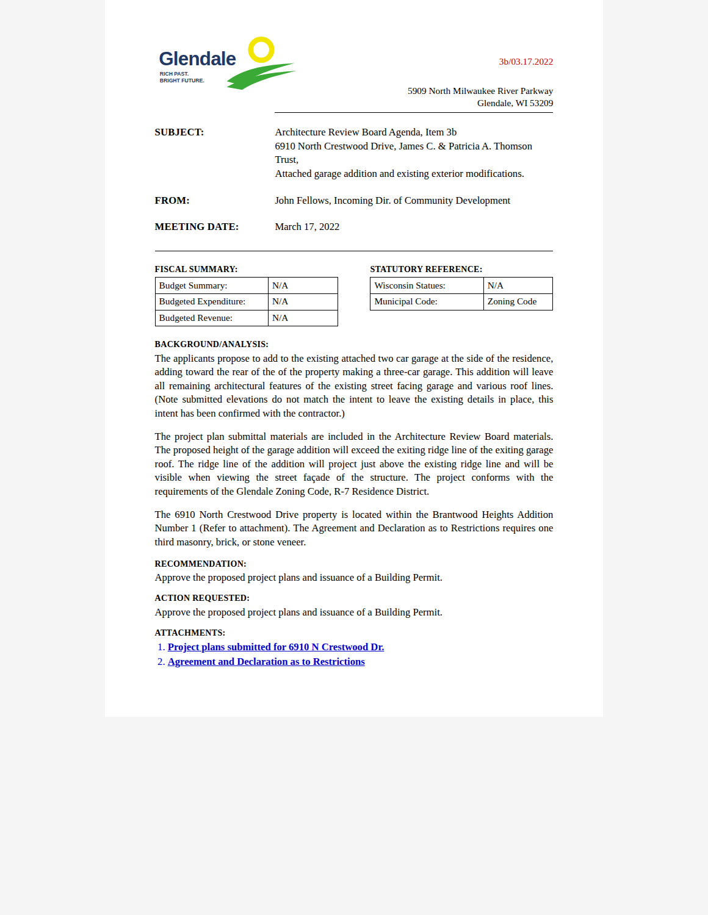Glendale RICH PAST. BRIGHT FUTURE.
3b/03.17.2022
5909 North Milwaukee River Parkway
Glendale, WI 53209
| SUBJECT: | Architecture Review Board Agenda, Item 3b 6910 North Crestwood Drive, James C. & Patricia A. Thomson Trust, Attached garage addition and existing exterior modifications. |
| FROM: | John Fellows, Incoming Dir. of Community Development |
| MEETING DATE: | March 17, 2022 |
FISCAL SUMMARY:
| Budget Summary: | N/A |
| Budgeted Expenditure: | N/A |
| Budgeted Revenue: | N/A |
STATUTORY REFERENCE:
| Wisconsin Statues: | N/A |
| Municipal Code: | Zoning Code |
BACKGROUND/ANALYSIS:
The applicants propose to add to the existing attached two car garage at the side of the residence, adding toward the rear of the of the property making a three-car garage. This addition will leave all remaining architectural features of the existing street facing garage and various roof lines. (Note submitted elevations do not match the intent to leave the existing details in place, this intent has been confirmed with the contractor.)
The project plan submittal materials are included in the Architecture Review Board materials. The proposed height of the garage addition will exceed the exiting ridge line of the exiting garage roof. The ridge line of the addition will project just above the existing ridge line and will be visible when viewing the street façade of the structure. The project conforms with the requirements of the Glendale Zoning Code, R-7 Residence District.
The 6910 North Crestwood Drive property is located within the Brantwood Heights Addition Number 1 (Refer to attachment). The Agreement and Declaration as to Restrictions requires one third masonry, brick, or stone veneer.
RECOMMENDATION:
Approve the proposed project plans and issuance of a Building Permit.
ACTION REQUESTED:
Approve the proposed project plans and issuance of a Building Permit.
ATTACHMENTS:
Project plans submitted for 6910 N Crestwood Dr.
Agreement and Declaration as to Restrictions